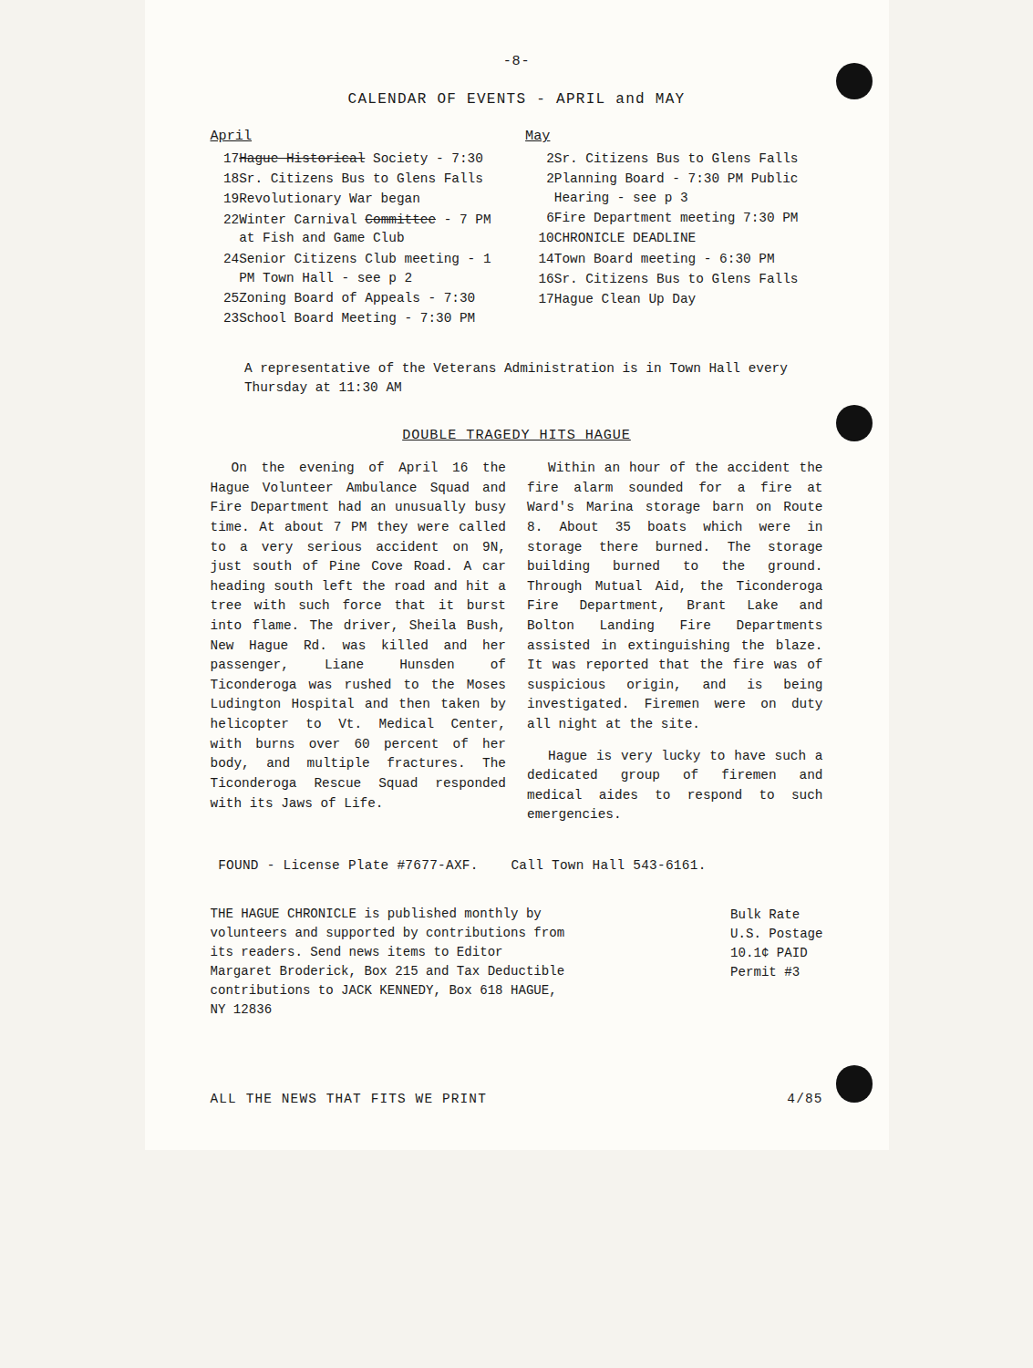-8-
CALENDAR OF EVENTS - APRIL and MAY
April
| 17 | Hague Historical Society - 7:30 |
| 18 | Sr. Citizens Bus to Glens Falls |
| 19 | Revolutionary War began |
| 22 | Winter Carnival Committee - 7 PM at Fish and Game Club |
| 24 | Senior Citizens Club meeting - 1 PM Town Hall - see p 2 |
| 25 | Zoning Board of Appeals - 7:30 |
| 23 | School Board Meeting - 7:30 PM |
May
| 2 | Sr. Citizens Bus to Glens Falls |
| 2 | Planning Board - 7:30 PM Public Hearing - see p 3 |
| 6 | Fire Department meeting 7:30 PM |
| 10 | CHRONICLE DEADLINE |
| 14 | Town Board meeting - 6:30 PM |
| 16 | Sr. Citizens Bus to Glens Falls |
| 17 | Hague Clean Up Day |
A representative of the Veterans Administration is in Town Hall every Thursday at 11:30 AM
DOUBLE TRAGEDY HITS HAGUE
On the evening of April 16 the Hague Volunteer Ambulance Squad and Fire Department had an unusually busy time. At about 7 PM they were called to a very serious accident on 9N, just south of Pine Cove Road. A car heading south left the road and hit a tree with such force that it burst into flame. The driver, Sheila Bush, New Hague Rd. was killed and her passenger, Liane Hunsden of Ticonderoga was rushed to the Moses Ludington Hospital and then taken by helicopter to Vt. Medical Center, with burns over 60 percent of her body, and multiple fractures. The Ticonderoga Rescue Squad responded with its Jaws of Life.
Within an hour of the accident the fire alarm sounded for a fire at Ward's Marina storage barn on Route 8. About 35 boats which were in storage there burned. The storage building burned to the ground. Through Mutual Aid, the Ticonderoga Fire Department, Brant Lake and Bolton Landing Fire Departments assisted in extinguishing the blaze. It was reported that the fire was of suspicious origin, and is being investigated. Firemen were on duty all night at the site.
Hague is very lucky to have such a dedicated group of firemen and medical aides to respond to such emergencies.
FOUND - License Plate #7677-AXF. Call Town Hall 543-6161.
THE HAGUE CHRONICLE is published monthly by volunteers and supported by contributions from its readers. Send news items to Editor Margaret Broderick, Box 215 and Tax Deductible contributions to JACK KENNEDY, Box 618 HAGUE, NY 12836
Bulk Rate
U.S. Postage
10.1¢ PAID
Permit #3
ALL THE NEWS THAT FITS WE PRINT 4/85